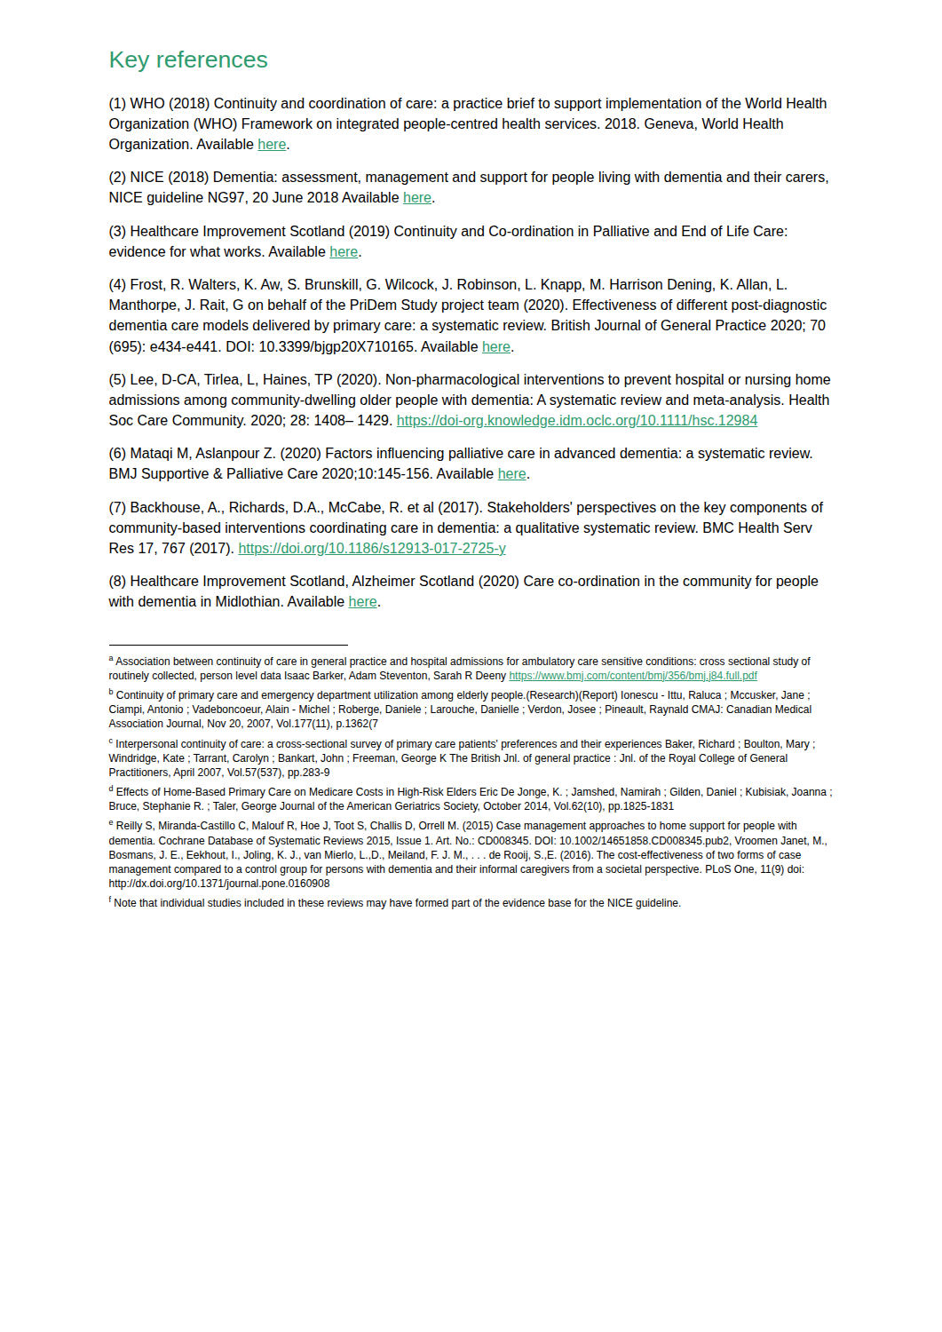Key references
(1) WHO (2018) Continuity and coordination of care: a practice brief to support implementation of the World Health Organization (WHO) Framework on integrated people-centred health services. 2018. Geneva, World Health Organization. Available here.
(2) NICE (2018) Dementia: assessment, management and support for people living with dementia and their carers, NICE guideline NG97, 20 June 2018 Available here.
(3) Healthcare Improvement Scotland (2019) Continuity and Co-ordination in Palliative and End of Life Care: evidence for what works. Available here.
(4) Frost, R. Walters, K. Aw, S. Brunskill, G. Wilcock, J. Robinson, L. Knapp, M. Harrison Dening, K. Allan, L. Manthorpe, J. Rait, G on behalf of the PriDem Study project team (2020). Effectiveness of different post-diagnostic dementia care models delivered by primary care: a systematic review. British Journal of General Practice 2020; 70 (695): e434-e441. DOI: 10.3399/bjgp20X710165. Available here.
(5) Lee, D-CA, Tirlea, L, Haines, TP (2020). Non-pharmacological interventions to prevent hospital or nursing home admissions among community-dwelling older people with dementia: A systematic review and meta-analysis. Health Soc Care Community. 2020; 28: 1408– 1429. https://doi-org.knowledge.idm.oclc.org/10.1111/hsc.12984
(6) Mataqi M, Aslanpour Z. (2020) Factors influencing palliative care in advanced dementia: a systematic review. BMJ Supportive & Palliative Care 2020;10:145-156. Available here.
(7) Backhouse, A., Richards, D.A., McCabe, R. et al (2017). Stakeholders' perspectives on the key components of community-based interventions coordinating care in dementia: a qualitative systematic review. BMC Health Serv Res 17, 767 (2017). https://doi.org/10.1186/s12913-017-2725-y
(8) Healthcare Improvement Scotland, Alzheimer Scotland (2020) Care co-ordination in the community for people with dementia in Midlothian. Available here.
a Association between continuity of care in general practice and hospital admissions for ambulatory care sensitive conditions: cross sectional study of routinely collected, person level data Isaac Barker, Adam Steventon, Sarah R Deeny https://www.bmj.com/content/bmj/356/bmj.j84.full.pdf
b Continuity of primary care and emergency department utilization among elderly people.(Research)(Report) Ionescu - Ittu, Raluca ; Mccusker, Jane ; Ciampi, Antonio ; Vadeboncoeur, Alain - Michel ; Roberge, Daniele ; Larouche, Danielle ; Verdon, Josee ; Pineault, Raynald CMAJ: Canadian Medical Association Journal, Nov 20, 2007, Vol.177(11), p.1362(7
c Interpersonal continuity of care: a cross-sectional survey of primary care patients' preferences and their experiences Baker, Richard ; Boulton, Mary ; Windridge, Kate ; Tarrant, Carolyn ; Bankart, John ; Freeman, George K The British Jnl. of general practice : Jnl. of the Royal College of General Practitioners, April 2007, Vol.57(537), pp.283-9
d Effects of Home-Based Primary Care on Medicare Costs in High-Risk Elders Eric De Jonge, K. ; Jamshed, Namirah ; Gilden, Daniel ; Kubisiak, Joanna ; Bruce, Stephanie R. ; Taler, George Journal of the American Geriatrics Society, October 2014, Vol.62(10), pp.1825-1831
e Reilly S, Miranda-Castillo C, Malouf R, Hoe J, Toot S, Challis D, Orrell M. (2015) Case management approaches to home support for people with dementia. Cochrane Database of Systematic Reviews 2015, Issue 1. Art. No.: CD008345. DOI: 10.1002/14651858.CD008345.pub2, Vroomen Janet, M., Bosmans, J. E., Eekhout, I., Joling, K. J., van Mierlo, L.,D., Meiland, F. J. M., . . . de Rooij, S.,E. (2016). The cost-effectiveness of two forms of case management compared to a control group for persons with dementia and their informal caregivers from a societal perspective. PLoS One, 11(9) doi: http://dx.doi.org/10.1371/journal.pone.0160908
f Note that individual studies included in these reviews may have formed part of the evidence base for the NICE guideline.